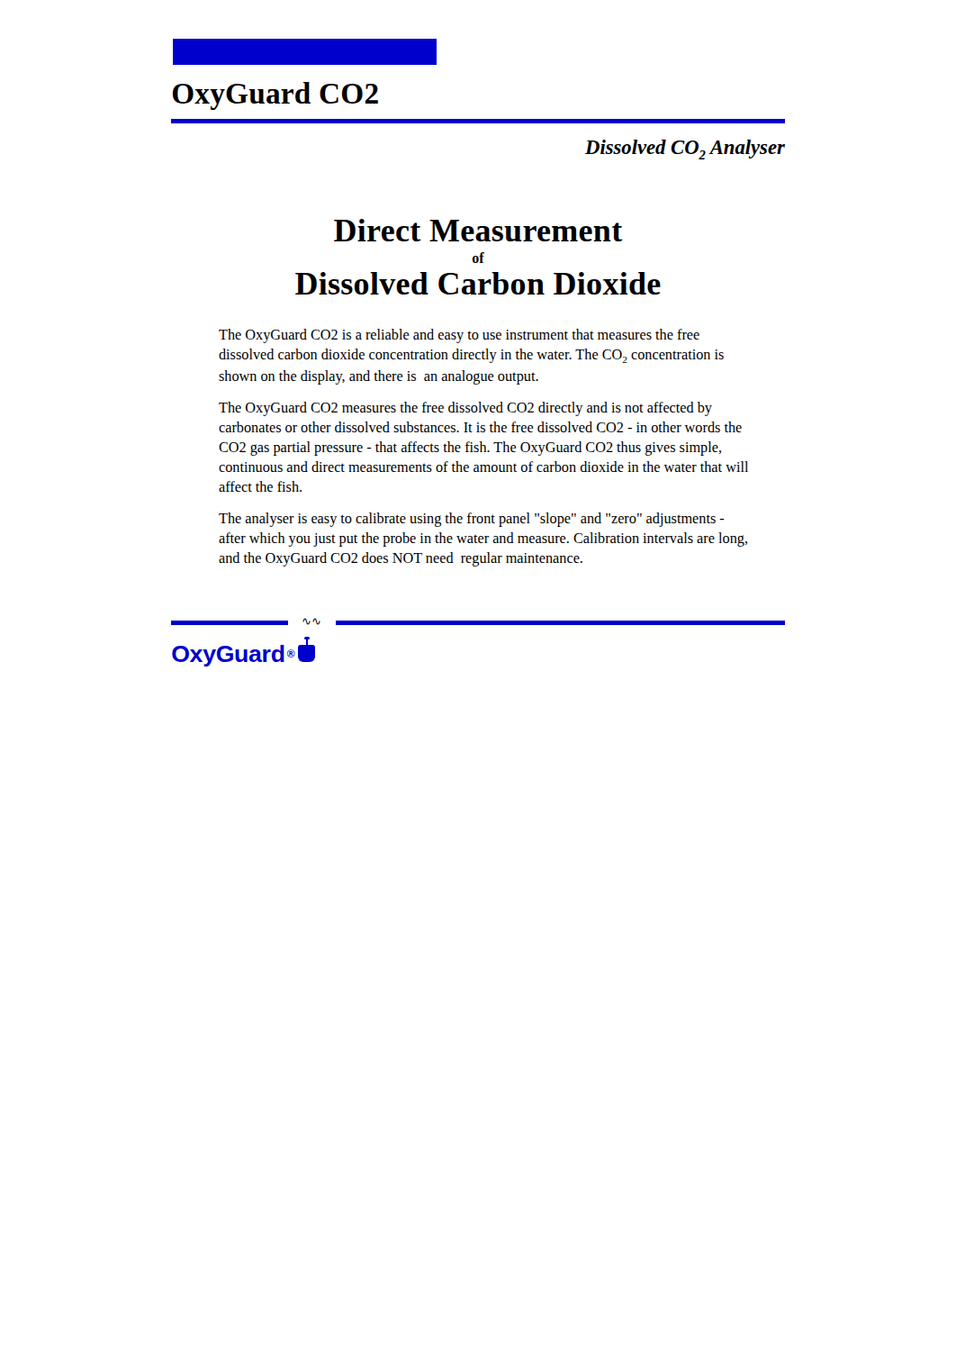OxyGuard CO2
Dissolved CO2 Analyser
Direct Measurement
of
Dissolved Carbon Dioxide
The OxyGuard CO2 is a reliable and easy to use instrument that measures the free dissolved carbon dioxide concentration directly in the water. The CO2 concentration is shown on the display, and there is an analogue output.
The OxyGuard CO2 measures the free dissolved CO2 directly and is not affected by carbonates or other dissolved substances. It is the free dissolved CO2 - in other words the CO2 gas partial pressure - that affects the fish. The OxyGuard CO2 thus gives simple, continuous and direct measurements of the amount of carbon dioxide in the water that will affect the fish.
The analyser is easy to calibrate using the front panel "slope" and "zero" adjustments - after which you just put the probe in the water and measure. Calibration intervals are long, and the OxyGuard CO2 does NOT need regular maintenance.
∿∿
OxyGuard®